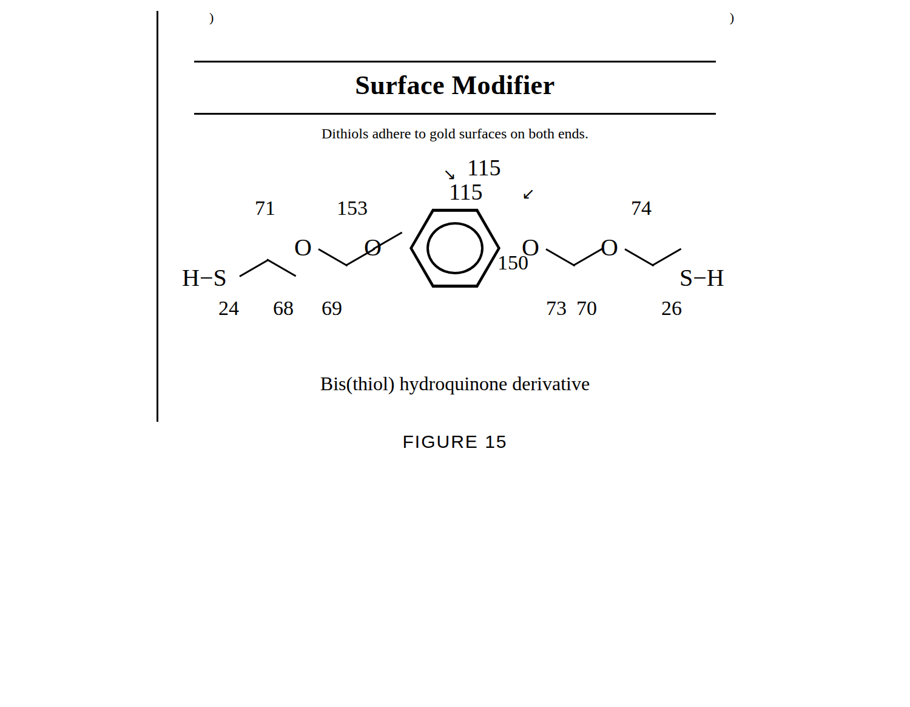) )
Surface Modifier
Dithiols adhere to gold surfaces on both ends.
115 115 ↘ ↙ H−S 24 O 68 71 69 O 153
150 O 73 70 O 74 26 S−H
Bis(thiol) hydroquinone derivative
FIGURE 15